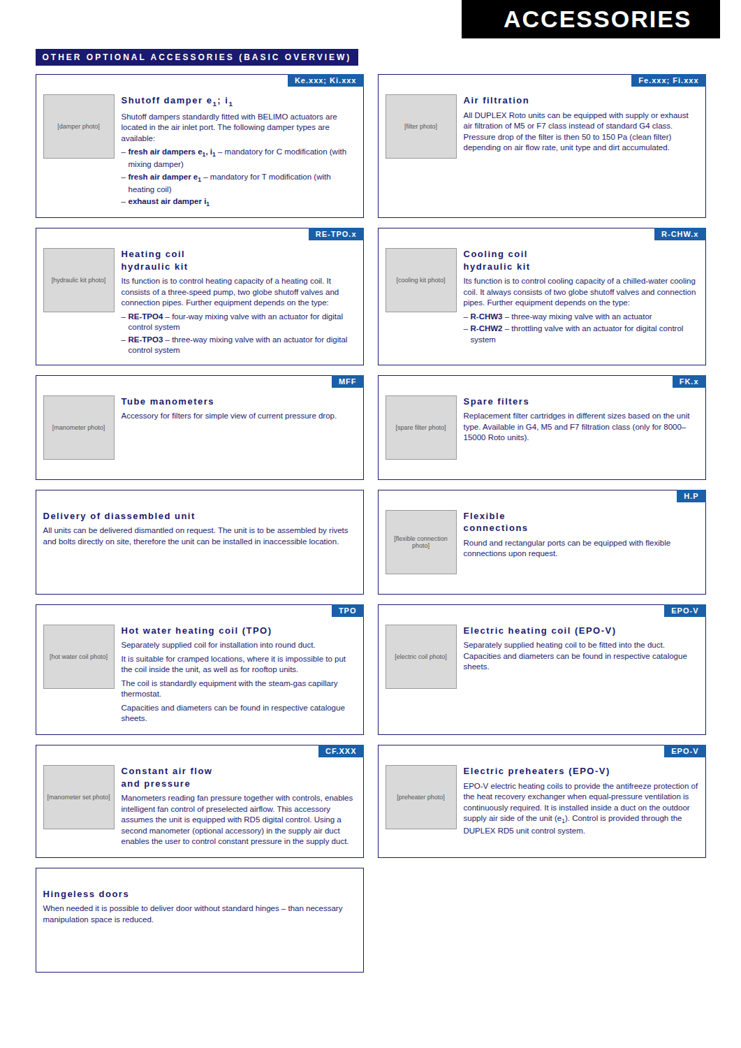ACCESSORIES
OTHER OPTIONAL ACCESSORIES (BASIC OVERVIEW)
Ke.xxx; Ki.xxx
[damper photo]
Shutoff damper e1; i1
Shutoff dampers standardly fitted with BELIMO actuators are located in the air inlet port. The following damper types are available:
fresh air dampers e1, i1 – mandatory for C modification (with mixing damper)
fresh air damper e1 – mandatory for T modification (with heating coil)
exhaust air damper i1
Fe.xxx; Fi.xxx
[filter photo]
Air filtration
All DUPLEX Roto units can be equipped with supply or exhaust air filtration of M5 or F7 class instead of standard G4 class. Pressure drop of the filter is then 50 to 150 Pa (clean filter) depending on air flow rate, unit type and dirt accumulated.
RE-TPO.x
[hydraulic kit photo]
Heating coil
hydraulic kit
Its function is to control heating capacity of a heating coil. It consists of a three-speed pump, two globe shutoff valves and connection pipes. Further equipment depends on the type:
RE-TPO4 – four-way mixing valve with an actuator for digital control system
RE-TPO3 – three-way mixing valve with an actuator for digital control system
R-CHW.x
[cooling kit photo]
Cooling coil
hydraulic kit
Its function is to control cooling capacity of a chilled-water cooling coil. It always consists of two globe shutoff valves and connection pipes. Further equipment depends on the type:
R-CHW3 – three-way mixing valve with an actuator
R-CHW2 – throttling valve with an actuator for digital control system
MFF
[manometer photo]
Tube manometers
Accessory for filters for simple view of current pressure drop.
FK.x
[spare filter photo]
Spare filters
Replacement filter cartridges in different sizes based on the unit type. Available in G4, M5 and F7 filtration class (only for 8000–15000 Roto units).
Delivery of diassembled unit
All units can be delivered dismantled on request. The unit is to be assembled by rivets and bolts directly on site, therefore the unit can be installed in inaccessible location.
H.P
[flexible connection photo]
Flexible
connections
Round and rectangular ports can be equipped with flexible connections upon request.
TPO
[hot water coil photo]
Hot water heating coil (TPO)
Separately supplied coil for installation into round duct.
It is suitable for cramped locations, where it is impossible to put the coil inside the unit, as well as for rooftop units.
The coil is standardly equipment with the steam-gas capillary thermostat.
Capacities and diameters can be found in respective catalogue sheets.
EPO-V
[electric coil photo]
Electric heating coil (EPO-V)
Separately supplied heating coil to be fitted into the duct. Capacities and diameters can be found in respective catalogue sheets.
CF.XXX
[manometer set photo]
Constant air flow
and pressure
Manometers reading fan pressure together with controls, enables intelligent fan control of preselected airflow. This accessory assumes the unit is equipped with RD5 digital control. Using a second manometer (optional accessory) in the supply air duct enables the user to control constant pressure in the supply duct.
EPO-V
[preheater photo]
Electric preheaters (EPO-V)
EPO-V electric heating coils to provide the antifreeze protection of the heat recovery exchanger when equal-pressure ventilation is continuously required. It is installed inside a duct on the outdoor supply air side of the unit (e1). Control is provided through the DUPLEX RD5 unit control system.
Hingeless doors
When needed it is possible to deliver door without standard hinges – than necessary manipulation space is reduced.